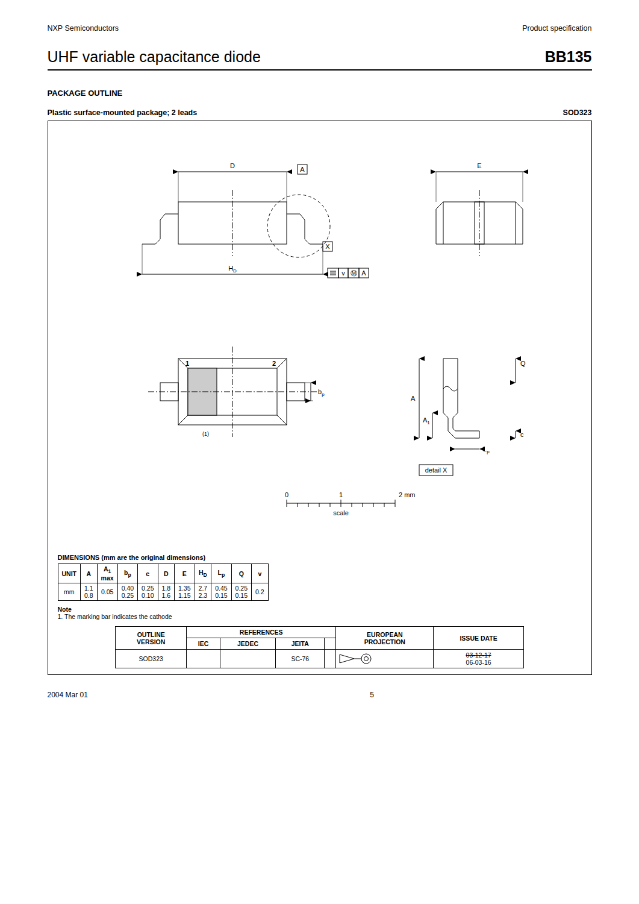NXP Semiconductors Product specification
UHF variable capacitance diode
BB135
PACKAGE OUTLINE
Plastic surface-mounted package; 2 leads SOD323
X D A HD v Ⓜ A E 1 2 bp (1) Q A A1 c Lp detail X 0 1 2 mm scale
DIMENSIONS (mm are the original dimensions)
| UNIT | A | A 1 max | b p | c | D | E | H D | L p | Q | v |
| --- | --- | --- | --- | --- | --- | --- | --- | --- | --- | --- |
| mm | 1.1 0.8 | 0.05 | 0.40 0.25 | 0.25 0.10 | 1.8 1.6 | 1.35 1.15 | 2.7 2.3 | 0.45 0.15 | 0.25 0.15 | 0.2 |
Note
1. The marking bar indicates the cathode
| OUTLINE VERSION | REFERENCES | EUROPEAN PROJECTION | ISSUE DATE |
| --- | --- | --- | --- |
| IEC | JEDEC | JEITA | |
| SOD323 | | | SC-76 | | | 03-12-17 06-03-16 |
2004 Mar 01 5